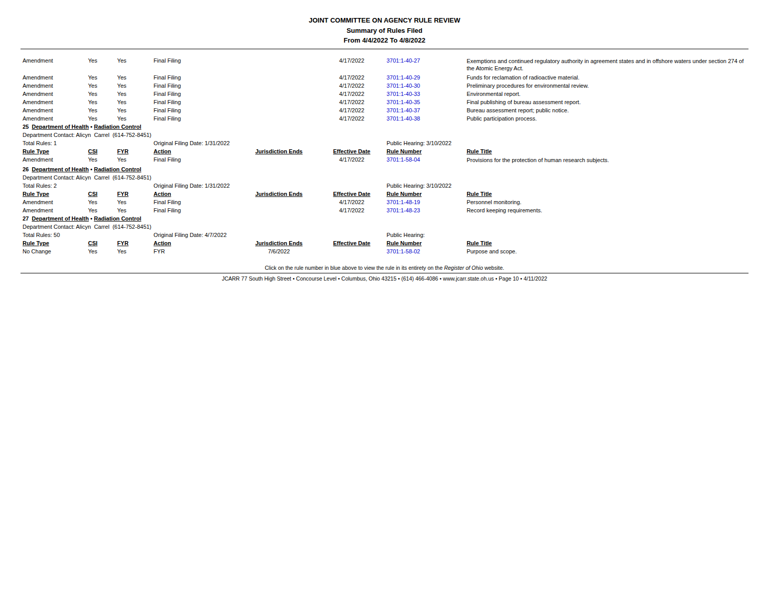JOINT COMMITTEE ON AGENCY RULE REVIEW
Summary of Rules Filed
From 4/4/2022 To 4/8/2022
| Amendment | Yes | Yes | Final Filing | | 4/17/2022 | 3701:1-40-27 | Exemptions and continued regulatory authority in agreement states and in offshore waters under section 274 of the Atomic Energy Act. |
| Amendment | Yes | Yes | Final Filing | | 4/17/2022 | 3701:1-40-29 | Funds for reclamation of radioactive material. |
| Amendment | Yes | Yes | Final Filing | | 4/17/2022 | 3701:1-40-30 | Preliminary procedures for environmental review. |
| Amendment | Yes | Yes | Final Filing | | 4/17/2022 | 3701:1-40-33 | Environmental report. |
| Amendment | Yes | Yes | Final Filing | | 4/17/2022 | 3701:1-40-35 | Final publishing of bureau assessment report. |
| Amendment | Yes | Yes | Final Filing | | 4/17/2022 | 3701:1-40-37 | Bureau assessment report; public notice. |
| Amendment | Yes | Yes | Final Filing | | 4/17/2022 | 3701:1-40-38 | Public participation process. |
| 25 Department of Health • Radiation Control |
| Department Contact: Alicyn Carrel (614-752-8451) |
| Total Rules: 1 | Original Filing Date: 1/31/2022 | Public Hearing: 3/10/2022 |
| Rule Type | CSI | FYR | Action | Jurisdiction Ends | Effective Date | Rule Number | Rule Title |
| Amendment | Yes | Yes | Final Filing | | 4/17/2022 | 3701:1-58-04 | Provisions for the protection of human research subjects. |
| 26 Department of Health • Radiation Control |
| Department Contact: Alicyn Carrel (614-752-8451) |
| Total Rules: 2 | Original Filing Date: 1/31/2022 | Public Hearing: 3/10/2022 |
| Rule Type | CSI | FYR | Action | Jurisdiction Ends | Effective Date | Rule Number | Rule Title |
| Amendment | Yes | Yes | Final Filing | | 4/17/2022 | 3701:1-48-19 | Personnel monitoring. |
| Amendment | Yes | Yes | Final Filing | | 4/17/2022 | 3701:1-48-23 | Record keeping requirements. |
| 27 Department of Health • Radiation Control |
| Department Contact: Alicyn Carrel (614-752-8451) |
| Total Rules: 50 | Original Filing Date: 4/7/2022 | Public Hearing: |
| Rule Type | CSI | FYR | Action | Jurisdiction Ends | Effective Date | Rule Number | Rule Title |
| No Change | Yes | Yes | FYR | 7/6/2022 | | 3701:1-58-02 | Purpose and scope. |
Click on the rule number in blue above to view the rule in its entirety on the Register of Ohio website.
JCARR 77 South High Street • Concourse Level • Columbus, Ohio 43215 • (614) 466-4086 • www.jcarr.state.oh.us • Page 10 • 4/11/2022